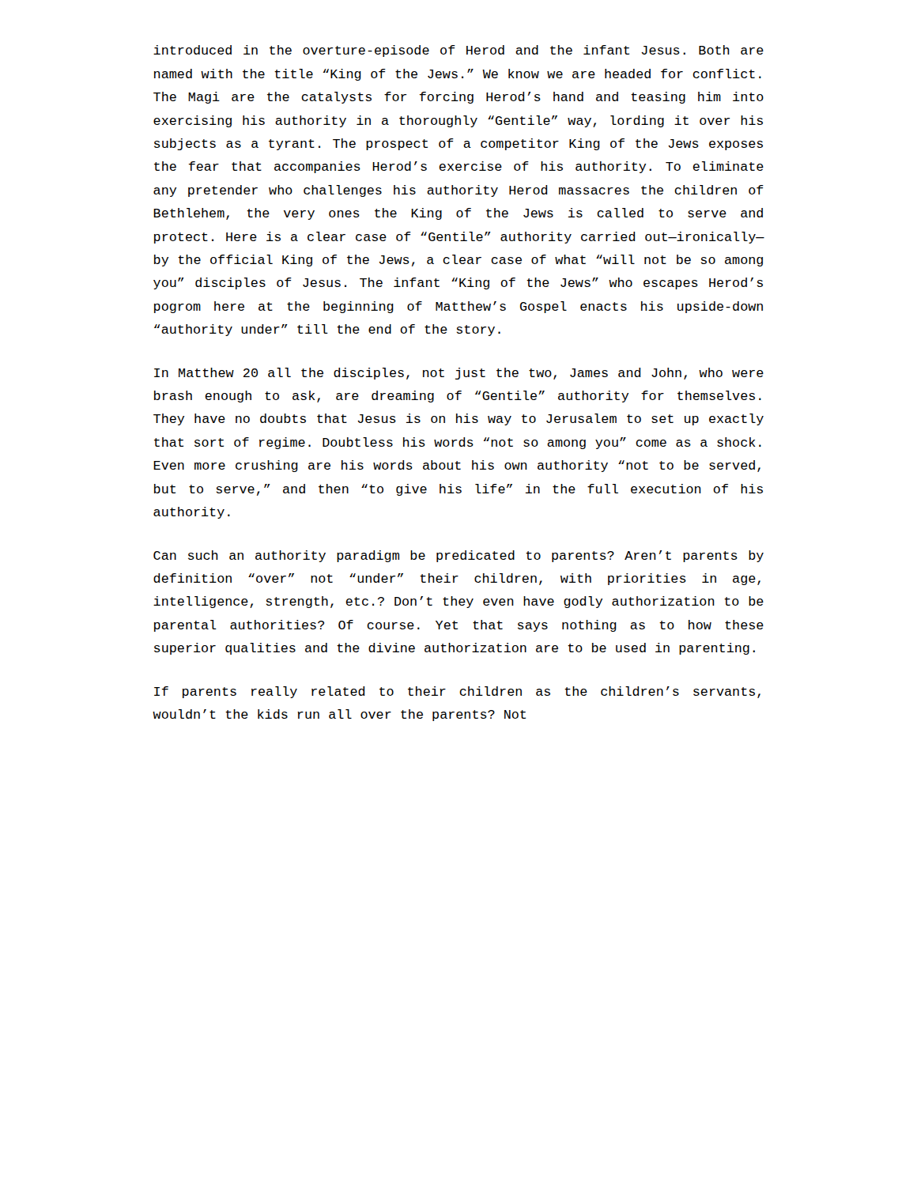introduced in the overture-episode of Herod and the infant Jesus. Both are named with the title “King of the Jews.” We know we are headed for conflict. The Magi are the catalysts for forcing Herod’s hand and teasing him into exercising his authority in a thoroughly “Gentile” way, lording it over his subjects as a tyrant. The prospect of a competitor King of the Jews exposes the fear that accompanies Herod’s exercise of his authority. To eliminate any pretender who challenges his authority Herod massacres the children of Bethlehem, the very ones the King of the Jews is called to serve and protect. Here is a clear case of “Gentile” authority carried out—ironically—by the official King of the Jews, a clear case of what “will not be so among you” disciples of Jesus. The infant “King of the Jews” who escapes Herod’s pogrom here at the beginning of Matthew’s Gospel enacts his upside-down “authority under” till the end of the story.
In Matthew 20 all the disciples, not just the two, James and John, who were brash enough to ask, are dreaming of “Gentile” authority for themselves. They have no doubts that Jesus is on his way to Jerusalem to set up exactly that sort of regime. Doubtless his words “not so among you” come as a shock. Even more crushing are his words about his own authority “not to be served, but to serve,” and then “to give his life” in the full execution of his authority.
Can such an authority paradigm be predicated to parents? Aren’t parents by definition “over” not “under” their children, with priorities in age, intelligence, strength, etc.? Don’t they even have godly authorization to be parental authorities? Of course. Yet that says nothing as to how these superior qualities and the divine authorization are to be used in parenting.
If parents really related to their children as the children’s servants, wouldn’t the kids run all over the parents? Not